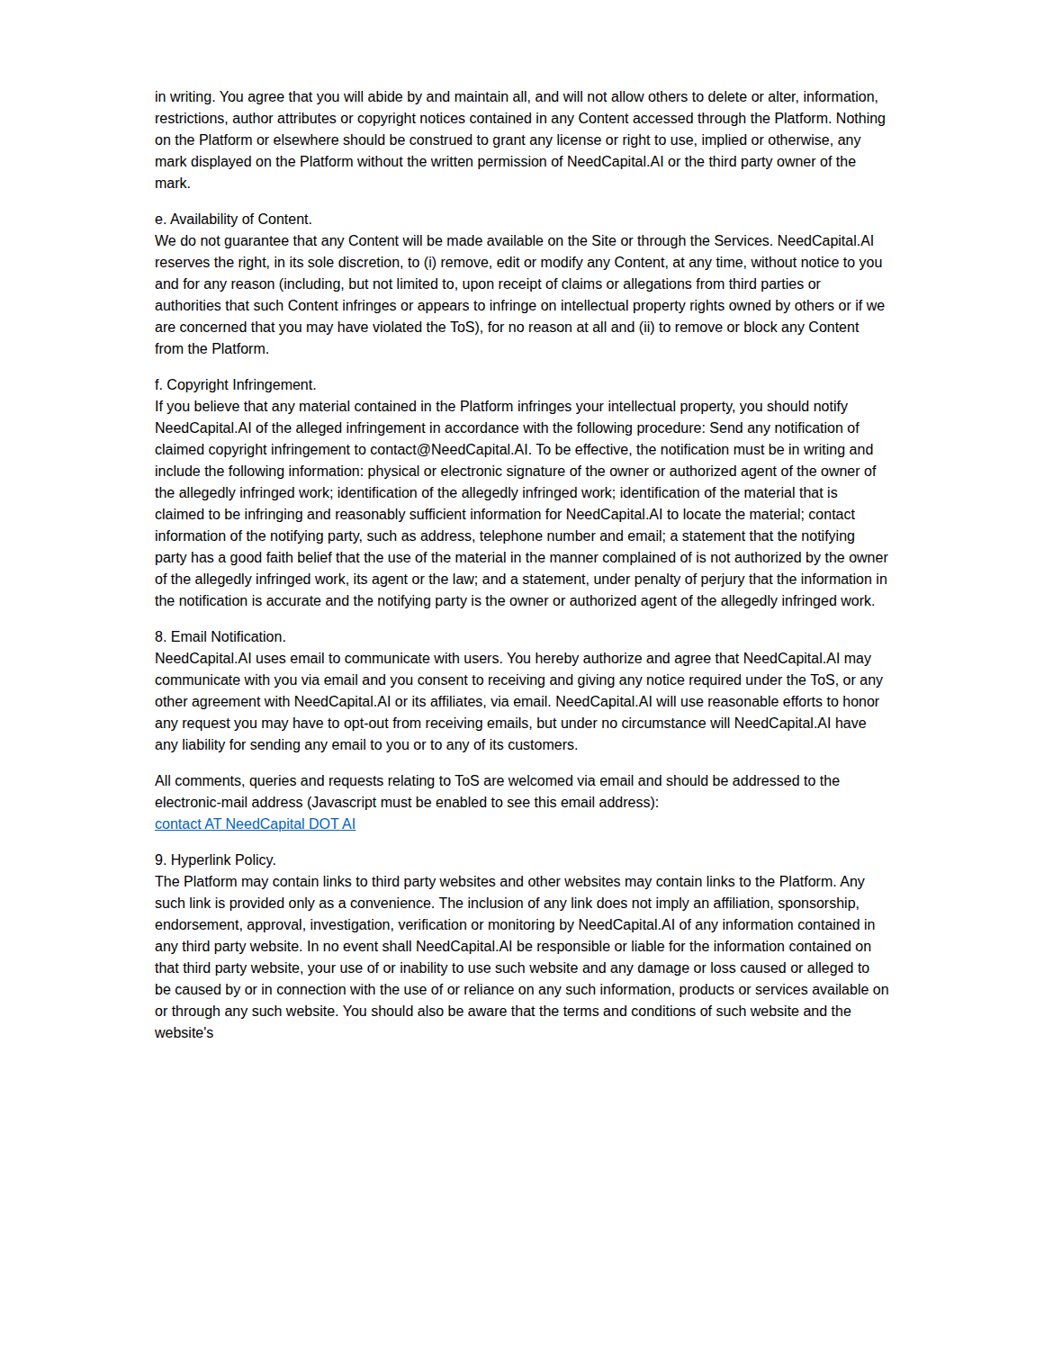in writing. You agree that you will abide by and maintain all, and will not allow others to delete or alter, information, restrictions, author attributes or copyright notices contained in any Content accessed through the Platform. Nothing on the Platform or elsewhere should be construed to grant any license or right to use, implied or otherwise, any mark displayed on the Platform without the written permission of NeedCapital.AI or the third party owner of the mark.
e. Availability of Content.
We do not guarantee that any Content will be made available on the Site or through the Services. NeedCapital.AI reserves the right, in its sole discretion, to (i) remove, edit or modify any Content, at any time, without notice to you and for any reason (including, but not limited to, upon receipt of claims or allegations from third parties or authorities that such Content infringes or appears to infringe on intellectual property rights owned by others or if we are concerned that you may have violated the ToS), for no reason at all and (ii) to remove or block any Content from the Platform.
f. Copyright Infringement.
If you believe that any material contained in the Platform infringes your intellectual property, you should notify NeedCapital.AI of the alleged infringement in accordance with the following procedure: Send any notification of claimed copyright infringement to contact@NeedCapital.AI. To be effective, the notification must be in writing and include the following information: physical or electronic signature of the owner or authorized agent of the owner of the allegedly infringed work; identification of the allegedly infringed work; identification of the material that is claimed to be infringing and reasonably sufficient information for NeedCapital.AI to locate the material; contact information of the notifying party, such as address, telephone number and email; a statement that the notifying party has a good faith belief that the use of the material in the manner complained of is not authorized by the owner of the allegedly infringed work, its agent or the law; and a statement, under penalty of perjury that the information in the notification is accurate and the notifying party is the owner or authorized agent of the allegedly infringed work.
8. Email Notification.
NeedCapital.AI uses email to communicate with users. You hereby authorize and agree that NeedCapital.AI may communicate with you via email and you consent to receiving and giving any notice required under the ToS, or any other agreement with NeedCapital.AI or its affiliates, via email. NeedCapital.AI will use reasonable efforts to honor any request you may have to opt-out from receiving emails, but under no circumstance will NeedCapital.AI have any liability for sending any email to you or to any of its customers.
All comments, queries and requests relating to ToS are welcomed via email and should be addressed to the electronic-mail address (Javascript must be enabled to see this email address):
contact AT NeedCapital DOT AI
9. Hyperlink Policy.
The Platform may contain links to third party websites and other websites may contain links to the Platform. Any such link is provided only as a convenience. The inclusion of any link does not imply an affiliation, sponsorship, endorsement, approval, investigation, verification or monitoring by NeedCapital.AI of any information contained in any third party website. In no event shall NeedCapital.AI be responsible or liable for the information contained on that third party website, your use of or inability to use such website and any damage or loss caused or alleged to be caused by or in connection with the use of or reliance on any such information, products or services available on or through any such website. You should also be aware that the terms and conditions of such website and the website's